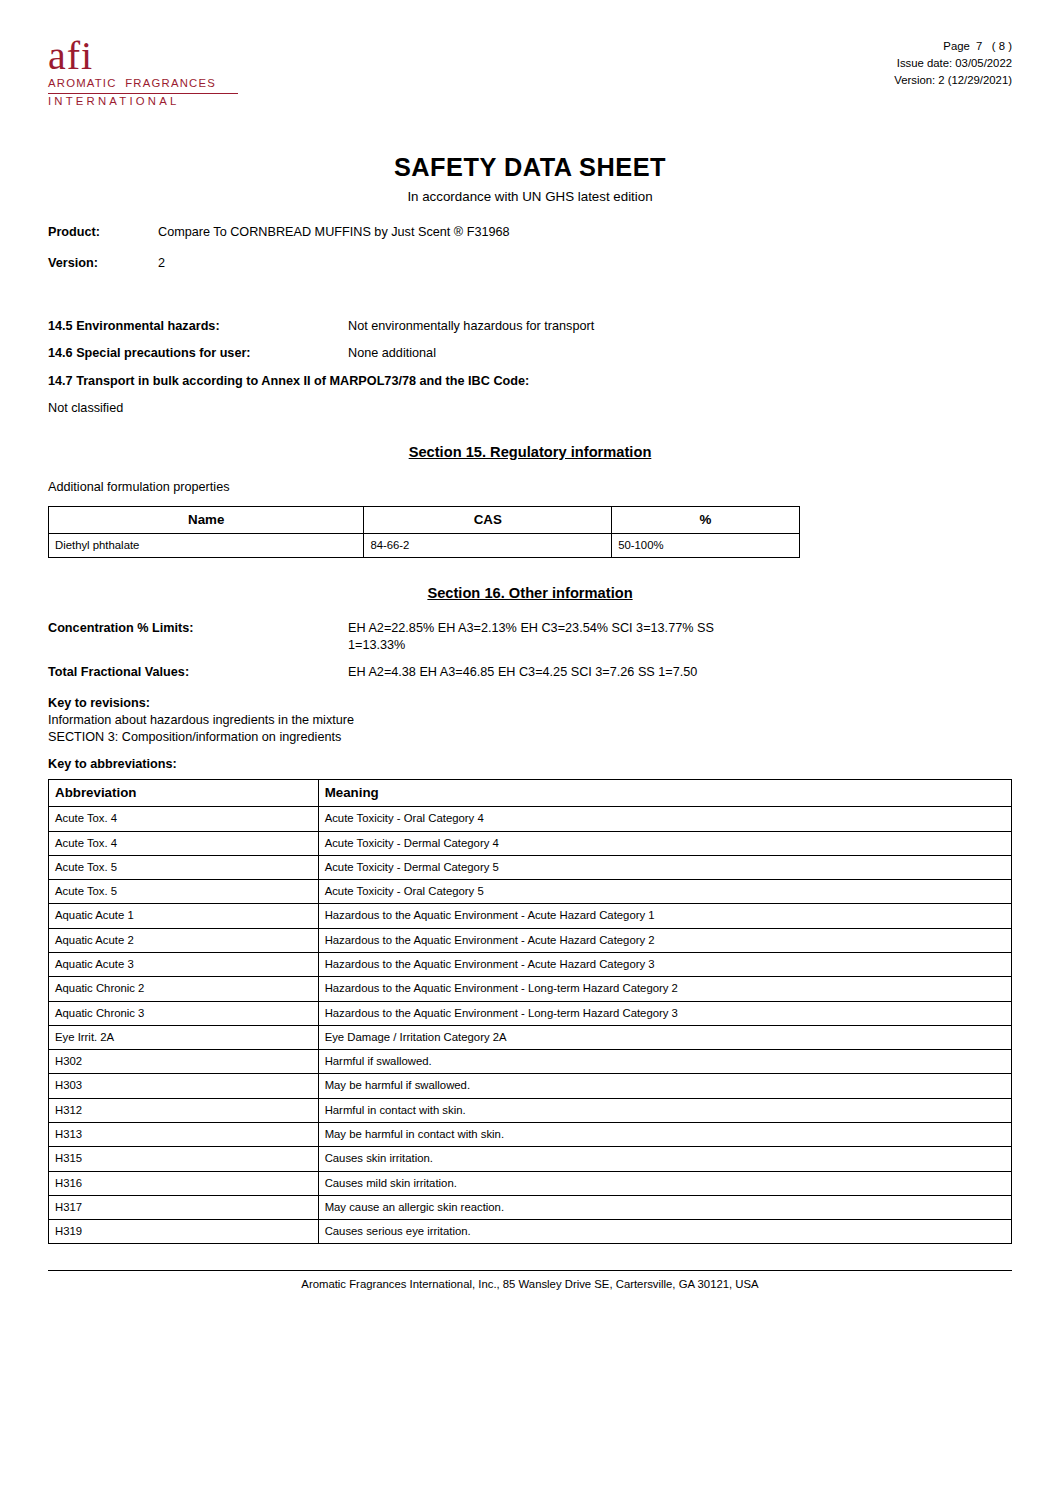afi
AROMATIC FRAGRANCES
INTERNATIONAL
Page 7 ( 8 )
Issue date: 03/05/2022
Version: 2 (12/29/2021)
SAFETY DATA SHEET
In accordance with UN GHS latest edition
Product: Compare To CORNBREAD MUFFINS by Just Scent ® F31968
Version: 2
14.5 Environmental hazards: Not environmentally hazardous for transport
14.6 Special precautions for user: None additional
14.7 Transport in bulk according to Annex II of MARPOL73/78 and the IBC Code:
Not classified
Section 15. Regulatory information
Additional formulation properties
| Name | CAS | % |
| --- | --- | --- |
| Diethyl phthalate | 84-66-2 | 50-100% |
Section 16. Other information
Concentration % Limits: EH A2=22.85% EH A3=2.13% EH C3=23.54% SCI 3=13.77% SS 1=13.33%
Total Fractional Values: EH A2=4.38 EH A3=46.85 EH C3=4.25 SCI 3=7.26 SS 1=7.50
Key to revisions:
Information about hazardous ingredients in the mixture
SECTION 3: Composition/information on ingredients
Key to abbreviations:
| Abbreviation | Meaning |
| --- | --- |
| Acute Tox. 4 | Acute Toxicity - Oral Category 4 |
| Acute Tox. 4 | Acute Toxicity - Dermal Category 4 |
| Acute Tox. 5 | Acute Toxicity - Dermal Category 5 |
| Acute Tox. 5 | Acute Toxicity - Oral Category 5 |
| Aquatic Acute 1 | Hazardous to the Aquatic Environment - Acute Hazard Category 1 |
| Aquatic Acute 2 | Hazardous to the Aquatic Environment - Acute Hazard Category 2 |
| Aquatic Acute 3 | Hazardous to the Aquatic Environment - Acute Hazard Category 3 |
| Aquatic Chronic 2 | Hazardous to the Aquatic Environment - Long-term Hazard Category 2 |
| Aquatic Chronic 3 | Hazardous to the Aquatic Environment - Long-term Hazard Category 3 |
| Eye Irrit. 2A | Eye Damage / Irritation Category 2A |
| H302 | Harmful if swallowed. |
| H303 | May be harmful if swallowed. |
| H312 | Harmful in contact with skin. |
| H313 | May be harmful in contact with skin. |
| H315 | Causes skin irritation. |
| H316 | Causes mild skin irritation. |
| H317 | May cause an allergic skin reaction. |
| H319 | Causes serious eye irritation. |
Aromatic Fragrances International, Inc., 85 Wansley Drive SE, Cartersville, GA 30121, USA